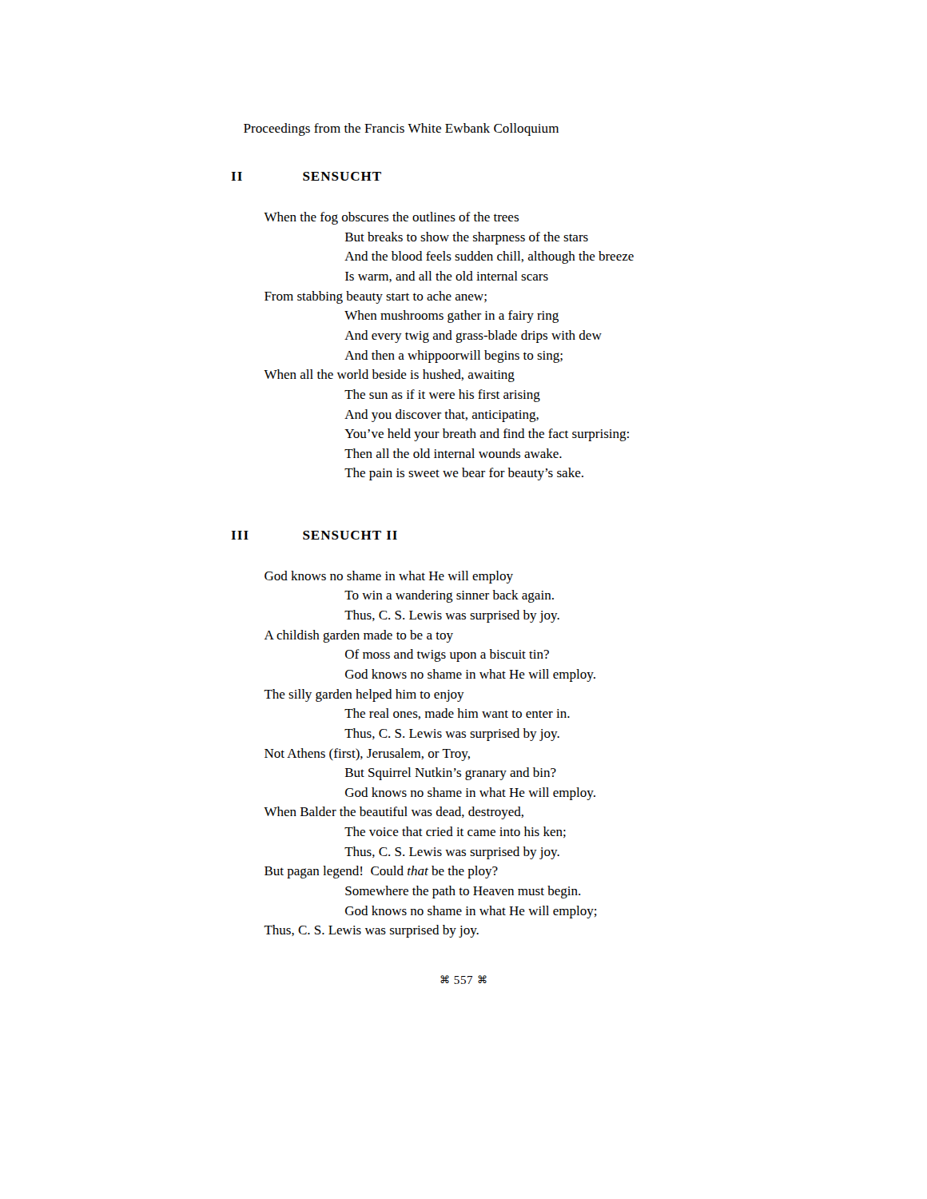Proceedings from the Francis White Ewbank Colloquium
II SENSUCHT
When the fog obscures the outlines of the trees
But breaks to show the sharpness of the stars
And the blood feels sudden chill, although the breeze
Is warm, and all the old internal scars
From stabbing beauty start to ache anew;
When mushrooms gather in a fairy ring
And every twig and grass-blade drips with dew
And then a whippoorwill begins to sing;
When all the world beside is hushed, awaiting
The sun as if it were his first arising
And you discover that, anticipating,
You’ve held your breath and find the fact surprising:
Then all the old internal wounds awake.
The pain is sweet we bear for beauty’s sake.
III SENSUCHT II
God knows no shame in what He will employ
To win a wandering sinner back again.
Thus, C. S. Lewis was surprised by joy.
A childish garden made to be a toy
Of moss and twigs upon a biscuit tin?
God knows no shame in what He will employ.
The silly garden helped him to enjoy
The real ones, made him want to enter in.
Thus, C. S. Lewis was surprised by joy.
Not Athens (first), Jerusalem, or Troy,
But Squirrel Nutkin’s granary and bin?
God knows no shame in what He will employ.
When Balder the beautiful was dead, destroyed,
The voice that cried it came into his ken;
Thus, C. S. Lewis was surprised by joy.
But pagan legend! Could that be the ploy?
Somewhere the path to Heaven must begin.
God knows no shame in what He will employ;
Thus, C. S. Lewis was surprised by joy.
⌘557⌘